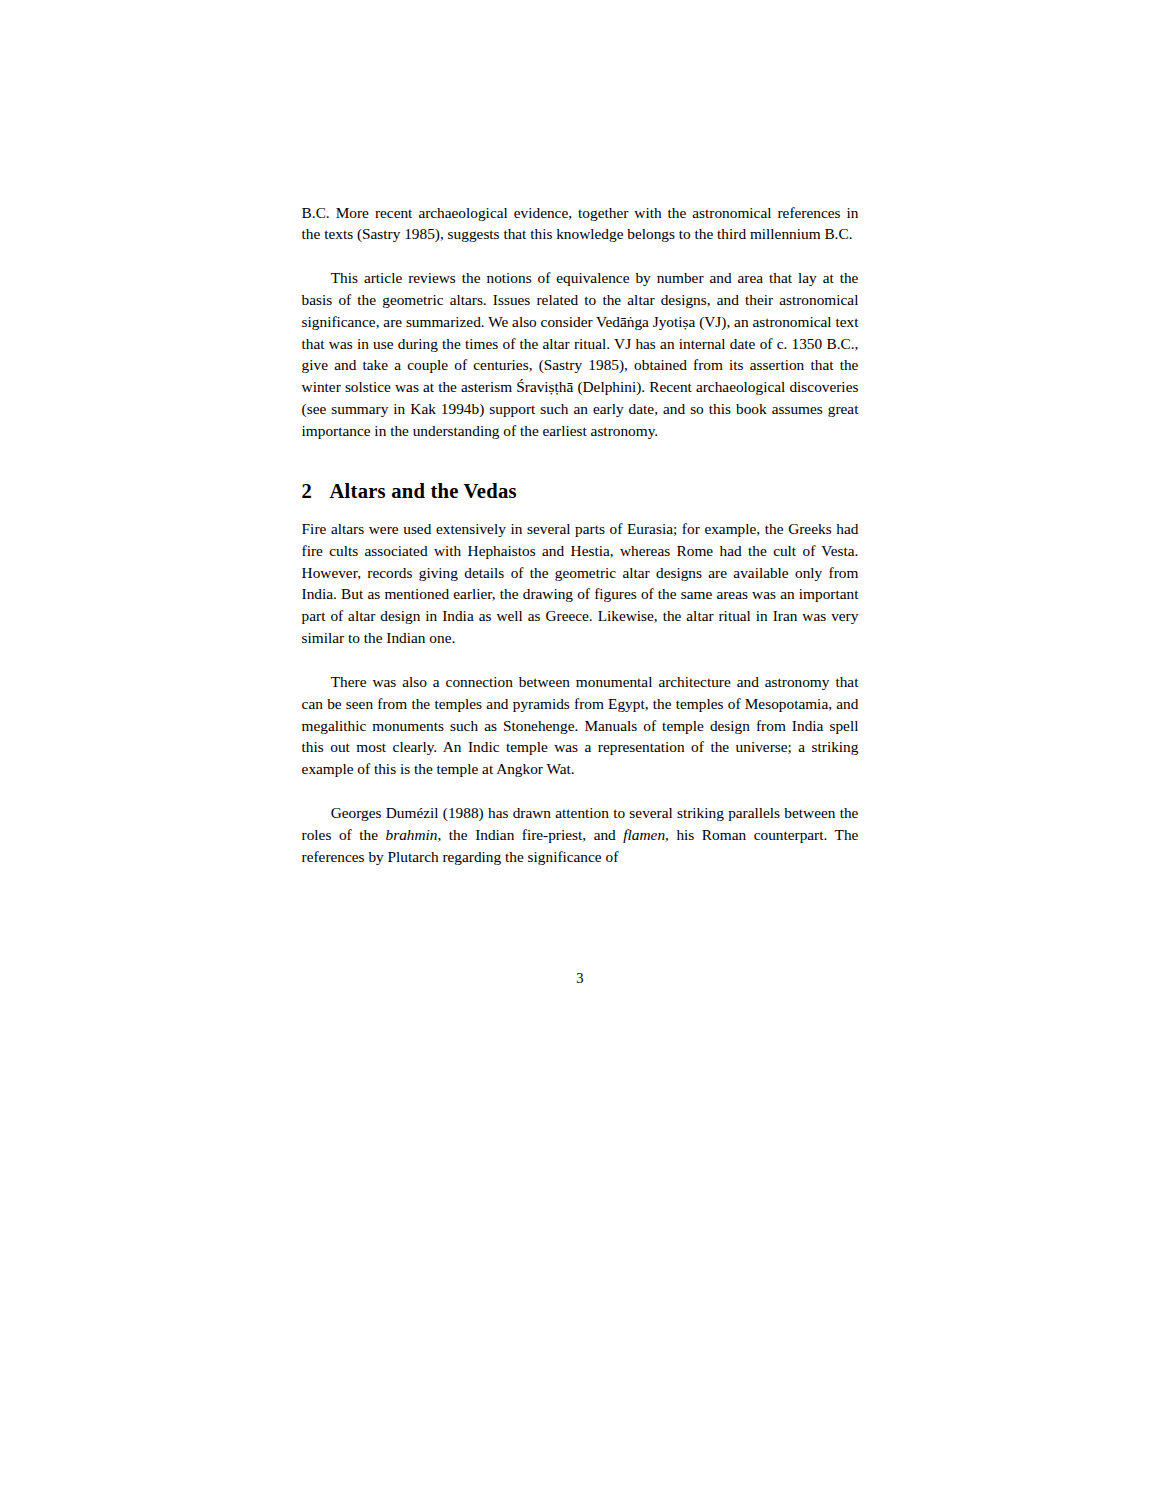B.C. More recent archaeological evidence, together with the astronomical references in the texts (Sastry 1985), suggests that this knowledge belongs to the third millennium B.C.
This article reviews the notions of equivalence by number and area that lay at the basis of the geometric altars. Issues related to the altar designs, and their astronomical significance, are summarized. We also consider Vedāṅga Jyotiṣa (VJ), an astronomical text that was in use during the times of the altar ritual. VJ has an internal date of c. 1350 B.C., give and take a couple of centuries, (Sastry 1985), obtained from its assertion that the winter solstice was at the asterism Śraviṣṭhā (Delphini). Recent archaeological discoveries (see summary in Kak 1994b) support such an early date, and so this book assumes great importance in the understanding of the earliest astronomy.
2 Altars and the Vedas
Fire altars were used extensively in several parts of Eurasia; for example, the Greeks had fire cults associated with Hephaistos and Hestia, whereas Rome had the cult of Vesta. However, records giving details of the geometric altar designs are available only from India. But as mentioned earlier, the drawing of figures of the same areas was an important part of altar design in India as well as Greece. Likewise, the altar ritual in Iran was very similar to the Indian one.
There was also a connection between monumental architecture and astronomy that can be seen from the temples and pyramids from Egypt, the temples of Mesopotamia, and megalithic monuments such as Stonehenge. Manuals of temple design from India spell this out most clearly. An Indic temple was a representation of the universe; a striking example of this is the temple at Angkor Wat.
Georges Dumézil (1988) has drawn attention to several striking parallels between the roles of the brahmin, the Indian fire-priest, and flamen, his Roman counterpart. The references by Plutarch regarding the significance of
3